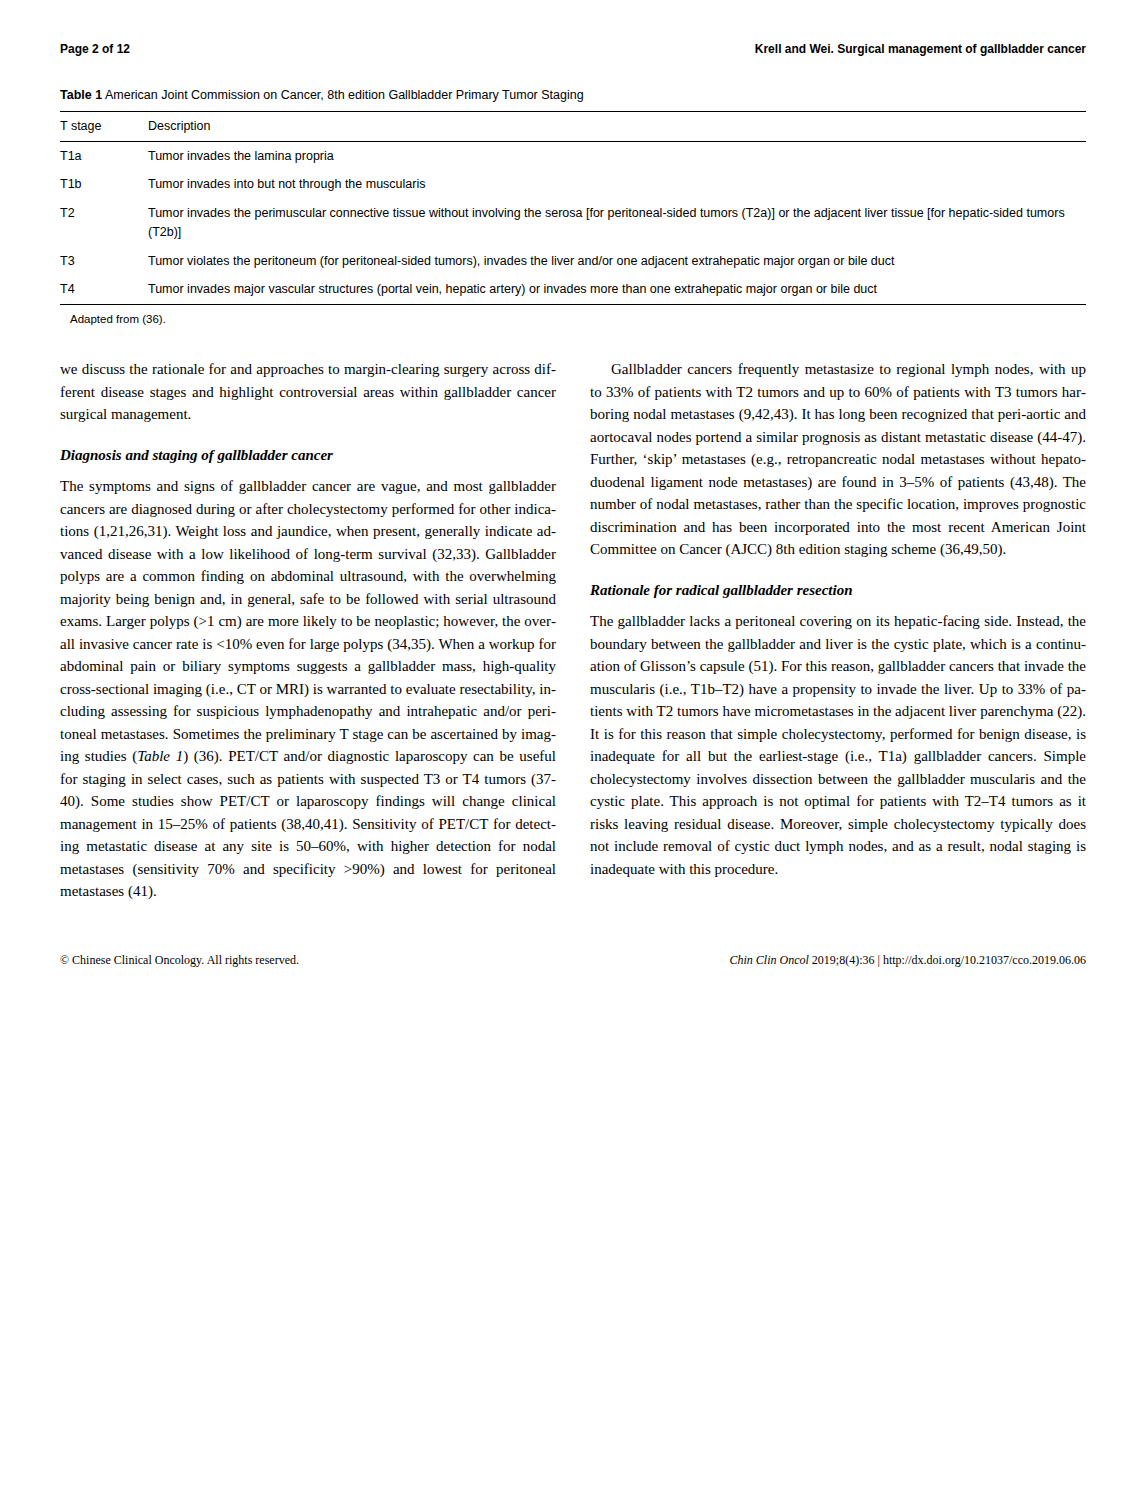Page 2 of 12
Krell and Wei. Surgical management of gallbladder cancer
Table 1 American Joint Commission on Cancer, 8th edition Gallbladder Primary Tumor Staging
| T stage | Description |
| --- | --- |
| T1a | Tumor invades the lamina propria |
| T1b | Tumor invades into but not through the muscularis |
| T2 | Tumor invades the perimuscular connective tissue without involving the serosa [for peritoneal-sided tumors (T2a)] or the adjacent liver tissue [for hepatic-sided tumors (T2b)] |
| T3 | Tumor violates the peritoneum (for peritoneal-sided tumors), invades the liver and/or one adjacent extrahepatic major organ or bile duct |
| T4 | Tumor invades major vascular structures (portal vein, hepatic artery) or invades more than one extrahepatic major organ or bile duct |
Adapted from (36).
we discuss the rationale for and approaches to margin-clearing surgery across different disease stages and highlight controversial areas within gallbladder cancer surgical management.
Diagnosis and staging of gallbladder cancer
The symptoms and signs of gallbladder cancer are vague, and most gallbladder cancers are diagnosed during or after cholecystectomy performed for other indications (1,21,26,31). Weight loss and jaundice, when present, generally indicate advanced disease with a low likelihood of long-term survival (32,33). Gallbladder polyps are a common finding on abdominal ultrasound, with the overwhelming majority being benign and, in general, safe to be followed with serial ultrasound exams. Larger polyps (>1 cm) are more likely to be neoplastic; however, the overall invasive cancer rate is <10% even for large polyps (34,35). When a workup for abdominal pain or biliary symptoms suggests a gallbladder mass, high-quality cross-sectional imaging (i.e., CT or MRI) is warranted to evaluate resectability, including assessing for suspicious lymphadenopathy and intrahepatic and/or peritoneal metastases. Sometimes the preliminary T stage can be ascertained by imaging studies (Table 1) (36). PET/CT and/or diagnostic laparoscopy can be useful for staging in select cases, such as patients with suspected T3 or T4 tumors (37-40). Some studies show PET/CT or laparoscopy findings will change clinical management in 15–25% of patients (38,40,41). Sensitivity of PET/CT for detecting metastatic disease at any site is 50–60%, with higher detection for nodal metastases (sensitivity 70% and specificity >90%) and lowest for peritoneal metastases (41).
Gallbladder cancers frequently metastasize to regional lymph nodes, with up to 33% of patients with T2 tumors and up to 60% of patients with T3 tumors harboring nodal metastases (9,42,43). It has long been recognized that peri-aortic and aortocaval nodes portend a similar prognosis as distant metastatic disease (44-47). Further, ‘skip’ metastases (e.g., retropancreatic nodal metastases without hepatoduodenal ligament node metastases) are found in 3–5% of patients (43,48). The number of nodal metastases, rather than the specific location, improves prognostic discrimination and has been incorporated into the most recent American Joint Committee on Cancer (AJCC) 8th edition staging scheme (36,49,50).
Rationale for radical gallbladder resection
The gallbladder lacks a peritoneal covering on its hepatic-facing side. Instead, the boundary between the gallbladder and liver is the cystic plate, which is a continuation of Glisson’s capsule (51). For this reason, gallbladder cancers that invade the muscularis (i.e., T1b–T2) have a propensity to invade the liver. Up to 33% of patients with T2 tumors have micrometastases in the adjacent liver parenchyma (22). It is for this reason that simple cholecystectomy, performed for benign disease, is inadequate for all but the earliest-stage (i.e., T1a) gallbladder cancers. Simple cholecystectomy involves dissection between the gallbladder muscularis and the cystic plate. This approach is not optimal for patients with T2–T4 tumors as it risks leaving residual disease. Moreover, simple cholecystectomy typically does not include removal of cystic duct lymph nodes, and as a result, nodal staging is inadequate with this procedure.
© Chinese Clinical Oncology. All rights reserved.
Chin Clin Oncol 2019;8(4):36 | http://dx.doi.org/10.21037/cco.2019.06.06